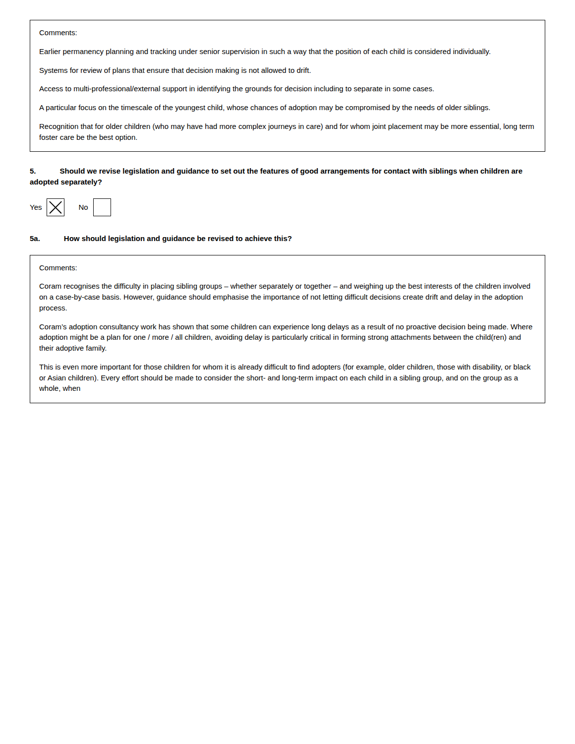Comments:
Earlier permanency planning and tracking under senior supervision in such a way that the position of each child is considered individually.
Systems for review of plans that ensure that decision making is not allowed to drift.
Access to multi-professional/external support in identifying the grounds for decision including to separate in some cases.
A particular focus on the timescale of the youngest child, whose chances of adoption may be compromised by the needs of older siblings.
Recognition that for older children (who may have had more complex journeys in care) and for whom joint placement may be more essential, long term foster care be the best option.
5. Should we revise legislation and guidance to set out the features of good arrangements for contact with siblings when children are adopted separately?
Yes No
5a. How should legislation and guidance be revised to achieve this?
Comments:
Coram recognises the difficulty in placing sibling groups – whether separately or together – and weighing up the best interests of the children involved on a case-by-case basis. However, guidance should emphasise the importance of not letting difficult decisions create drift and delay in the adoption process.
Coram’s adoption consultancy work has shown that some children can experience long delays as a result of no proactive decision being made. Where adoption might be a plan for one / more / all children, avoiding delay is particularly critical in forming strong attachments between the child(ren) and their adoptive family.
This is even more important for those children for whom it is already difficult to find adopters (for example, older children, those with disability, or black or Asian children). Every effort should be made to consider the short- and long-term impact on each child in a sibling group, and on the group as a whole, when